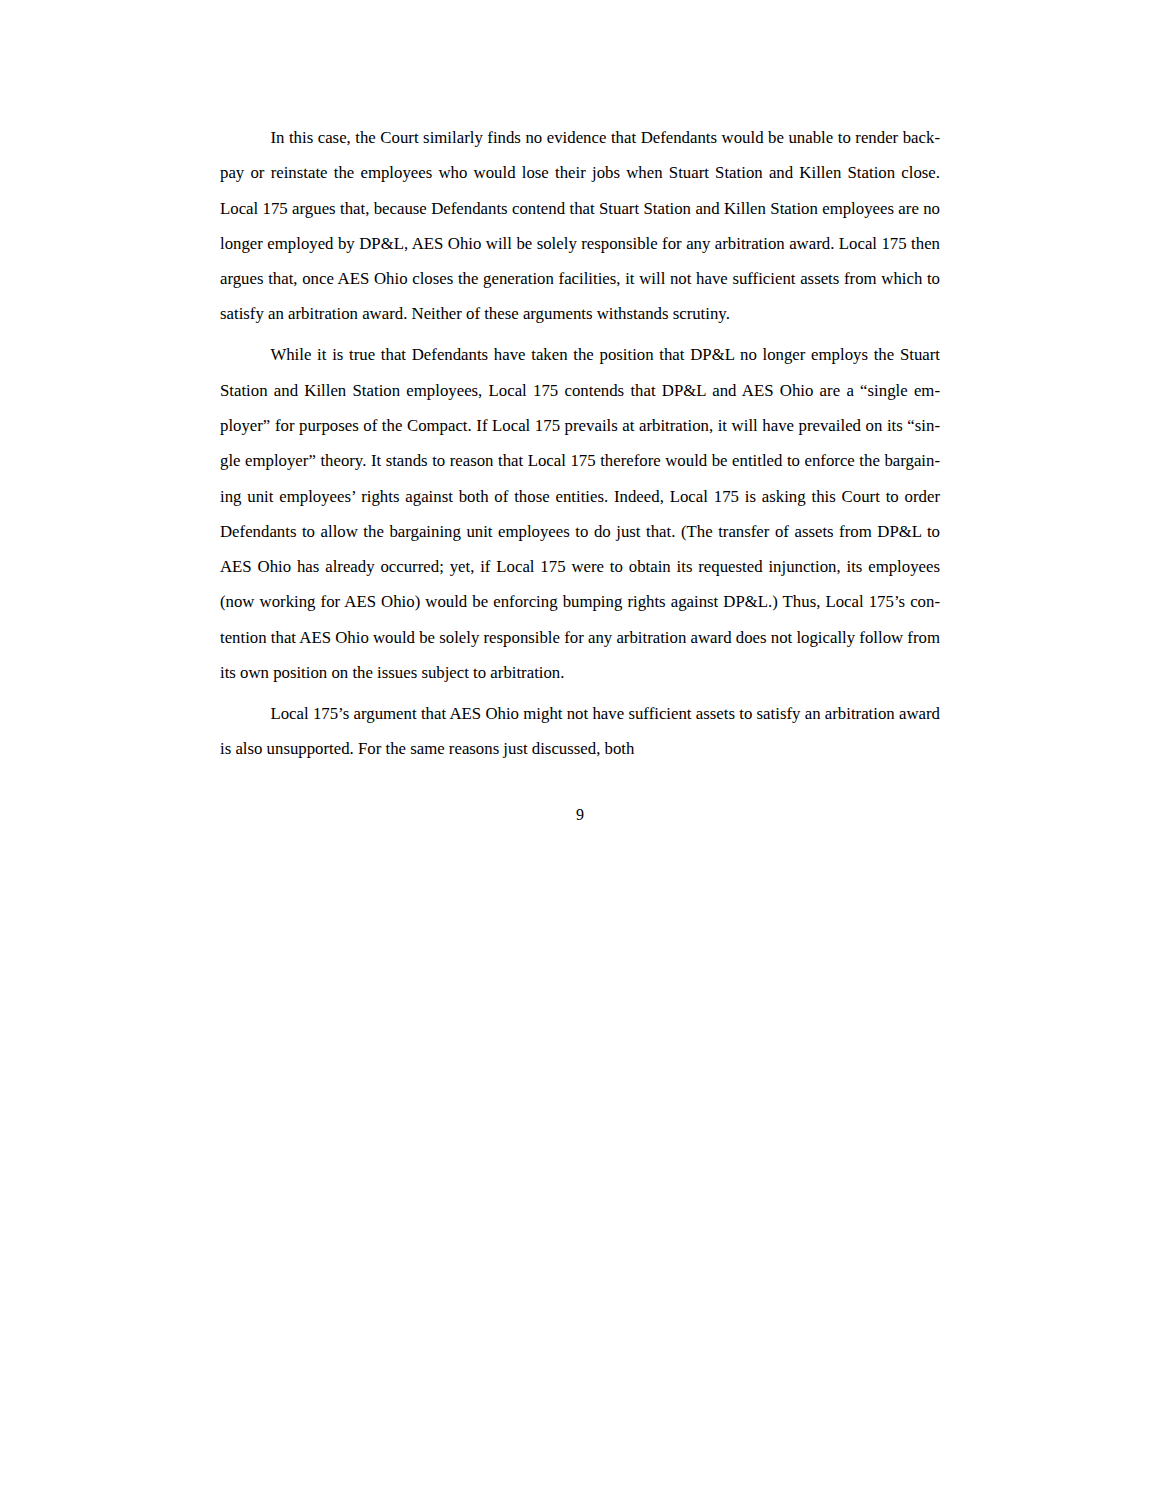In this case, the Court similarly finds no evidence that Defendants would be unable to render backpay or reinstate the employees who would lose their jobs when Stuart Station and Killen Station close. Local 175 argues that, because Defendants contend that Stuart Station and Killen Station employees are no longer employed by DP&L, AES Ohio will be solely responsible for any arbitration award. Local 175 then argues that, once AES Ohio closes the generation facilities, it will not have sufficient assets from which to satisfy an arbitration award. Neither of these arguments withstands scrutiny.
While it is true that Defendants have taken the position that DP&L no longer employs the Stuart Station and Killen Station employees, Local 175 contends that DP&L and AES Ohio are a “single employer” for purposes of the Compact. If Local 175 prevails at arbitration, it will have prevailed on its “single employer” theory. It stands to reason that Local 175 therefore would be entitled to enforce the bargaining unit employees’ rights against both of those entities. Indeed, Local 175 is asking this Court to order Defendants to allow the bargaining unit employees to do just that. (The transfer of assets from DP&L to AES Ohio has already occurred; yet, if Local 175 were to obtain its requested injunction, its employees (now working for AES Ohio) would be enforcing bumping rights against DP&L.) Thus, Local 175’s contention that AES Ohio would be solely responsible for any arbitration award does not logically follow from its own position on the issues subject to arbitration.
Local 175’s argument that AES Ohio might not have sufficient assets to satisfy an arbitration award is also unsupported. For the same reasons just discussed, both
9